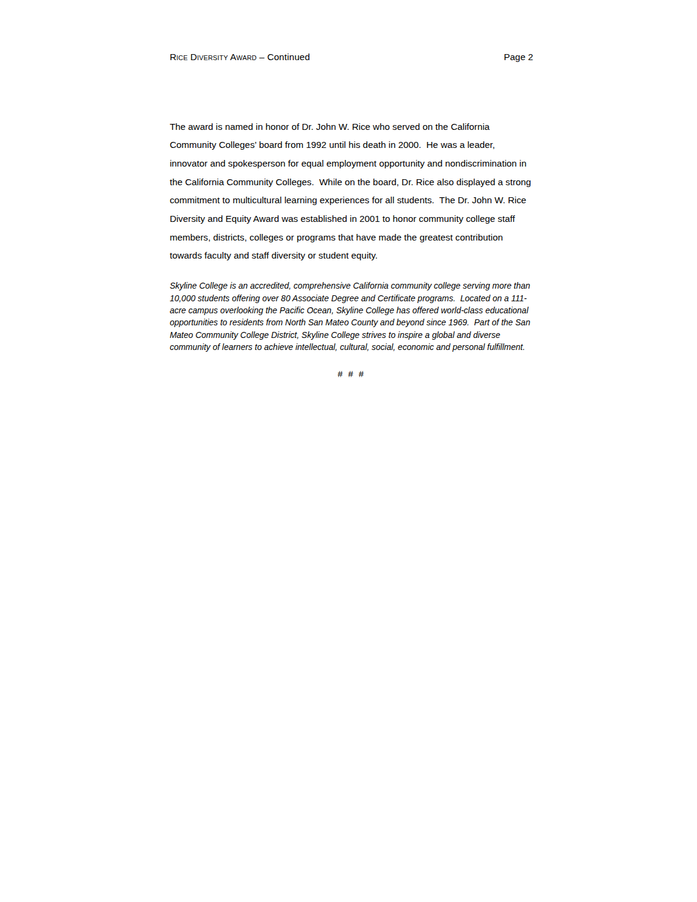Rice Diversity Award – Continued
Page 2
The award is named in honor of Dr. John W. Rice who served on the California Community Colleges’ board from 1992 until his death in 2000. He was a leader, innovator and spokesperson for equal employment opportunity and nondiscrimination in the California Community Colleges. While on the board, Dr. Rice also displayed a strong commitment to multicultural learning experiences for all students. The Dr. John W. Rice Diversity and Equity Award was established in 2001 to honor community college staff members, districts, colleges or programs that have made the greatest contribution towards faculty and staff diversity or student equity.
Skyline College is an accredited, comprehensive California community college serving more than 10,000 students offering over 80 Associate Degree and Certificate programs. Located on a 111-acre campus overlooking the Pacific Ocean, Skyline College has offered world-class educational opportunities to residents from North San Mateo County and beyond since 1969. Part of the San Mateo Community College District, Skyline College strives to inspire a global and diverse community of learners to achieve intellectual, cultural, social, economic and personal fulfillment.
# # #